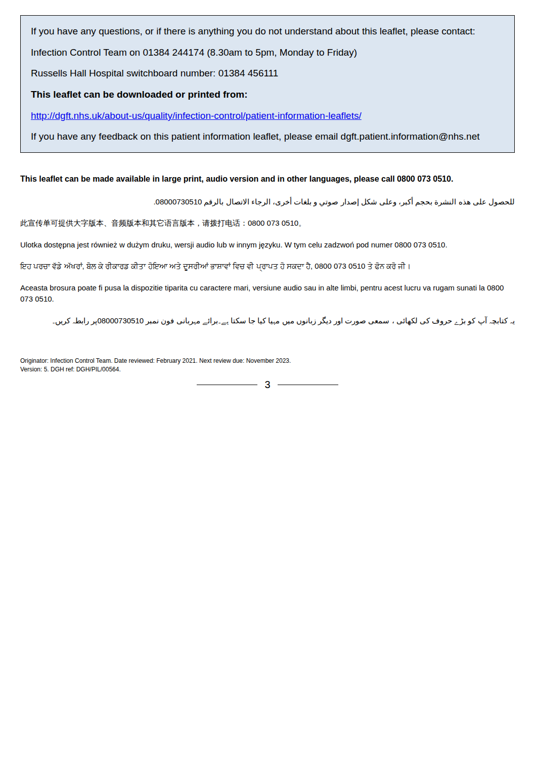If you have any questions, or if there is anything you do not understand about this leaflet, please contact:
Infection Control Team on 01384 244174 (8.30am to 5pm, Monday to Friday)
Russells Hall Hospital switchboard number: 01384 456111
This leaflet can be downloaded or printed from:
http://dgft.nhs.uk/about-us/quality/infection-control/patient-information-leaflets/
If you have any feedback on this patient information leaflet, please email dgft.patient.information@nhs.net
This leaflet can be made available in large print, audio version and in other languages, please call 0800 073 0510.
للحصول على هذه النشرة بحجم أكبر، وعلى شكل إصدار صوتي و بلغات أخرى، الرجاء الاتصال بالرقم 08000730510.
此宣传单可提供大字版本、音频版本和其它语言版本，请拨打电话：0800 073 0510。
Ulotka dostępna jest również w dużym druku, wersji audio lub w innym języku. W tym celu zadzwoń pod numer 0800 073 0510.
ਇਹ ਪਰਚਾ ਵੱਡੇ ਅੱਖਰਾਂ, ਬੋਲ ਕੇ ਰੀਕਾਰਡ ਕੀਤਾ ਹੋਇਆ ਅਤੇ ਦੂਸਰੀਆਂ ਭਾਸ਼ਾਵਾਂ ਵਿਚ ਵੀ ਪ੍ਰਾਪਤ ਹੋ ਸਕਦਾ ਹੈ, 0800 073 0510 ਤੇ ਫੋਨ ਕਰੋ ਜੀ।
Aceasta brosura poate fi pusa la dispozitie tiparita cu caractere mari, versiune audio sau in alte limbi, pentru acest lucru va rugam sunati la 0800 073 0510.
یہ کتابچہ آپ کو بڑے حروف کی لکھائی ، سمعی صورت اور دیگر زبانوں میں مہیا کیا جا سکتا ہے۔برائے مہربانی فون نمبر 08000730510پر رابطہ کریں۔
Originator: Infection Control Team. Date reviewed: February 2021. Next review due: November 2023.
Version: 5. DGH ref: DGH/PIL/00564.
3